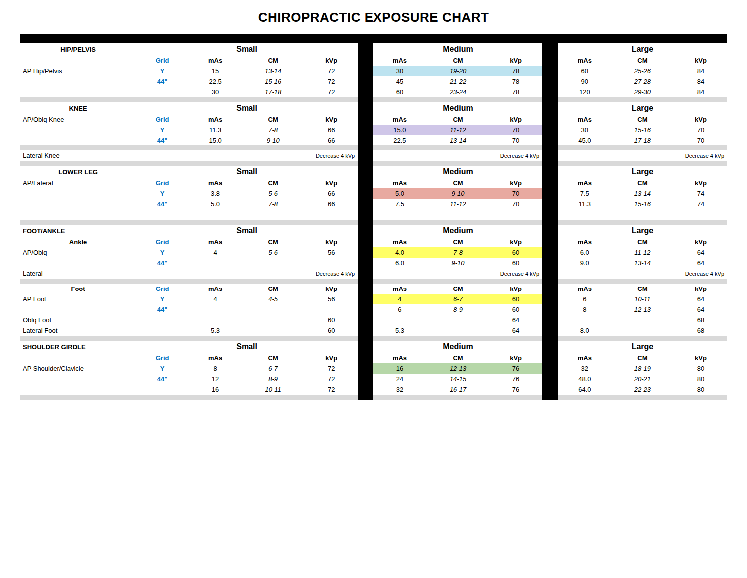CHIROPRACTIC EXPOSURE CHART
| HIP/PELVIS | Small | | Medium | | Large |
| | Grid | mAs | CM | kVp | | mAs | CM | kVp | | mAs | CM | kVp |
| AP Hip/Pelvis | Y | 15 | 13-14 | 72 | | 30 | 19-20 | 78 | | 60 | 25-26 | 84 |
| | 44" | 22.5 | 15-16 | 72 | | 45 | 21-22 | 78 | | 90 | 27-28 | 84 |
| | | 30 | 17-18 | 72 | | 60 | 23-24 | 78 | | 120 | 29-30 | 84 |
| KNEE | Small | | Medium | | Large |
| AP/Oblq Knee | Grid | mAs | CM | kVp | | mAs | CM | kVp | | mAs | CM | kVp |
| | Y | 11.3 | 7-8 | 66 | | 15.0 | 11-12 | 70 | | 30 | 15-16 | 70 |
| | 44" | 15.0 | 9-10 | 66 | | 22.5 | 13-14 | 70 | | 45.0 | 17-18 | 70 |
| Lateral Knee | Decrease 4 kVp | | Decrease 4 kVp | | Decrease 4 kVp |
| LOWER LEG | Small | | Medium | | Large |
| AP/Lateral | Grid | mAs | CM | kVp | | mAs | CM | kVp | | mAs | CM | kVp |
| | Y | 3.8 | 5-6 | 66 | | 5.0 | 9-10 | 70 | | 7.5 | 13-14 | 74 |
| | 44" | 5.0 | 7-8 | 66 | | 7.5 | 11-12 | 70 | | 11.3 | 15-16 | 74 |
| FOOT/ANKLE | Small | | Medium | | Large |
| Ankle | Grid | mAs | CM | kVp | | mAs | CM | kVp | | mAs | CM | kVp |
| AP/Oblq | Y | 4 | 5-6 | 56 | | 4.0 | 7-8 | 60 | | 6.0 | 11-12 | 64 |
| | 44" | | | | | 6.0 | 9-10 | 60 | | 9.0 | 13-14 | 64 |
| Lateral | Decrease 4 kVp | | Decrease 4 kVp | | Decrease 4 kVp |
| Foot | Grid | mAs | CM | kVp | | mAs | CM | kVp | | mAs | CM | kVp |
| AP Foot | Y | 4 | 4-5 | 56 | | 4 | 6-7 | 60 | | 6 | 10-11 | 64 |
| | 44" | | | | | 6 | 8-9 | 60 | | 8 | 12-13 | 64 |
| Oblq Foot | | | | 60 | | | | 64 | | | | 68 |
| Lateral Foot | | 5.3 | | 60 | | 5.3 | | 64 | | 8.0 | | 68 |
| SHOULDER GIRDLE | Small | | Medium | | Large |
| | Grid | mAs | CM | kVp | | mAs | CM | kVp | | mAs | CM | kVp |
| AP Shoulder/Clavicle | Y | 8 | 6-7 | 72 | | 16 | 12-13 | 76 | | 32 | 18-19 | 80 |
| | 44" | 12 | 8-9 | 72 | | 24 | 14-15 | 76 | | 48.0 | 20-21 | 80 |
| | | 16 | 10-11 | 72 | | 32 | 16-17 | 76 | | 64.0 | 22-23 | 80 |